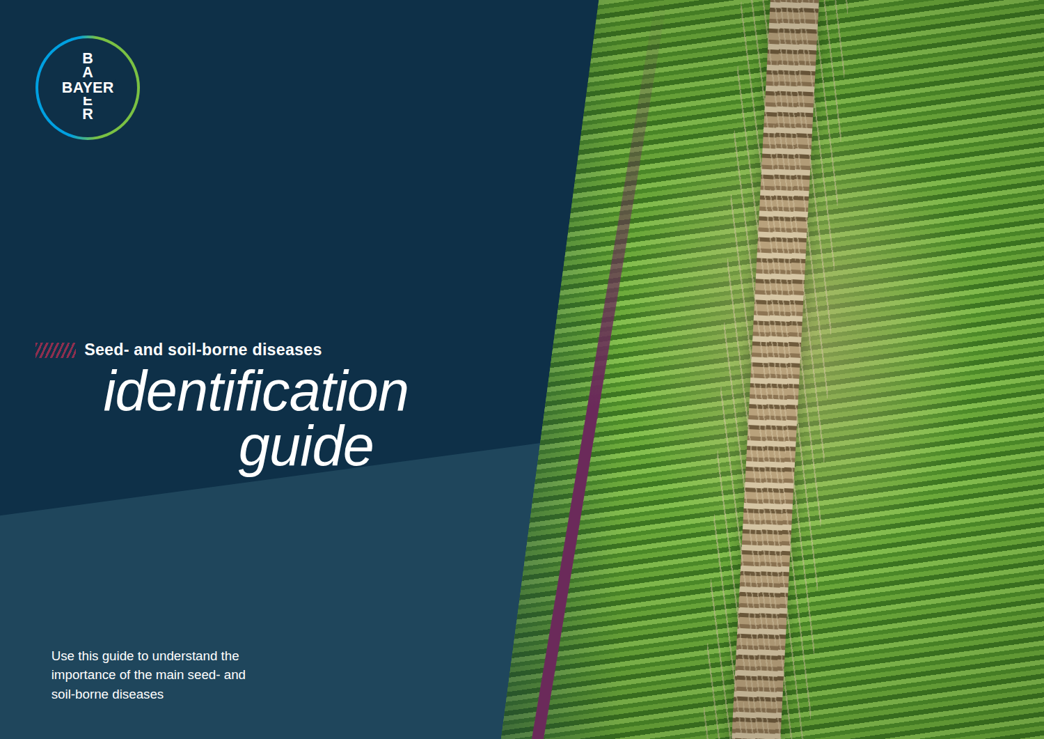B A Y E R BAYER
Seed- and soil-borne diseases
identification guide
Use this guide to understand the importance of the main seed- and soil-borne diseases